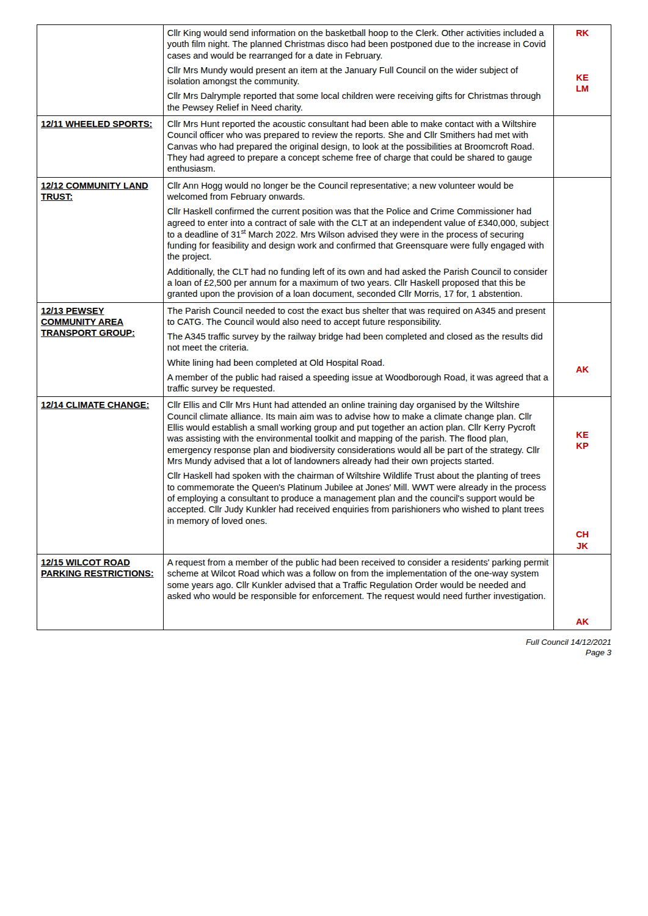| | Cllr King would send information on the basketball hoop to the Clerk. Other activities included a youth film night. The planned Christmas disco had been postponed due to the increase in Covid cases and would be rearranged for a date in February. Cllr Mrs Mundy would present an item at the January Full Council on the wider subject of isolation amongst the community. Cllr Mrs Dalrymple reported that some local children were receiving gifts for Christmas through the Pewsey Relief in Need charity. | RK KE LM |
| 12/11 WHEELED SPORTS: | Cllr Mrs Hunt reported the acoustic consultant had been able to make contact with a Wiltshire Council officer who was prepared to review the reports. She and Cllr Smithers had met with Canvas who had prepared the original design, to look at the possibilities at Broomcroft Road. They had agreed to prepare a concept scheme free of charge that could be shared to gauge enthusiasm. | |
| 12/12 COMMUNITY LAND TRUST: | Cllr Ann Hogg would no longer be the Council representative; a new volunteer would be welcomed from February onwards. Cllr Haskell confirmed the current position was that the Police and Crime Commissioner had agreed to enter into a contract of sale with the CLT at an independent value of £340,000, subject to a deadline of 31 st March 2022. Mrs Wilson advised they were in the process of securing funding for feasibility and design work and confirmed that Greensquare were fully engaged with the project. Additionally, the CLT had no funding left of its own and had asked the Parish Council to consider a loan of £2,500 per annum for a maximum of two years. Cllr Haskell proposed that this be granted upon the provision of a loan document, seconded Cllr Morris, 17 for, 1 abstention. | |
| 12/13 PEWSEY COMMUNITY AREA TRANSPORT GROUP: | The Parish Council needed to cost the exact bus shelter that was required on A345 and present to CATG. The Council would also need to accept future responsibility. The A345 traffic survey by the railway bridge had been completed and closed as the results did not meet the criteria. White lining had been completed at Old Hospital Road. A member of the public had raised a speeding issue at Woodborough Road, it was agreed that a traffic survey be requested. | AK |
| 12/14 CLIMATE CHANGE: | Cllr Ellis and Cllr Mrs Hunt had attended an online training day organised by the Wiltshire Council climate alliance. Its main aim was to advise how to make a climate change plan. Cllr Ellis would establish a small working group and put together an action plan. Cllr Kerry Pycroft was assisting with the environmental toolkit and mapping of the parish. The flood plan, emergency response plan and biodiversity considerations would all be part of the strategy. Cllr Mrs Mundy advised that a lot of landowners already had their own projects started. Cllr Haskell had spoken with the chairman of Wiltshire Wildlife Trust about the planting of trees to commemorate the Queen's Platinum Jubilee at Jones' Mill. WWT were already in the process of employing a consultant to produce a management plan and the council's support would be accepted. Cllr Judy Kunkler had received enquiries from parishioners who wished to plant trees in memory of loved ones. | KE KP CH JK |
| 12/15 WILCOT ROAD PARKING RESTRICTIONS: | A request from a member of the public had been received to consider a residents' parking permit scheme at Wilcot Road which was a follow on from the implementation of the one-way system some years ago. Cllr Kunkler advised that a Traffic Regulation Order would be needed and asked who would be responsible for enforcement. The request would need further investigation. | AK |
Full Council 14/12/2021
Page 3